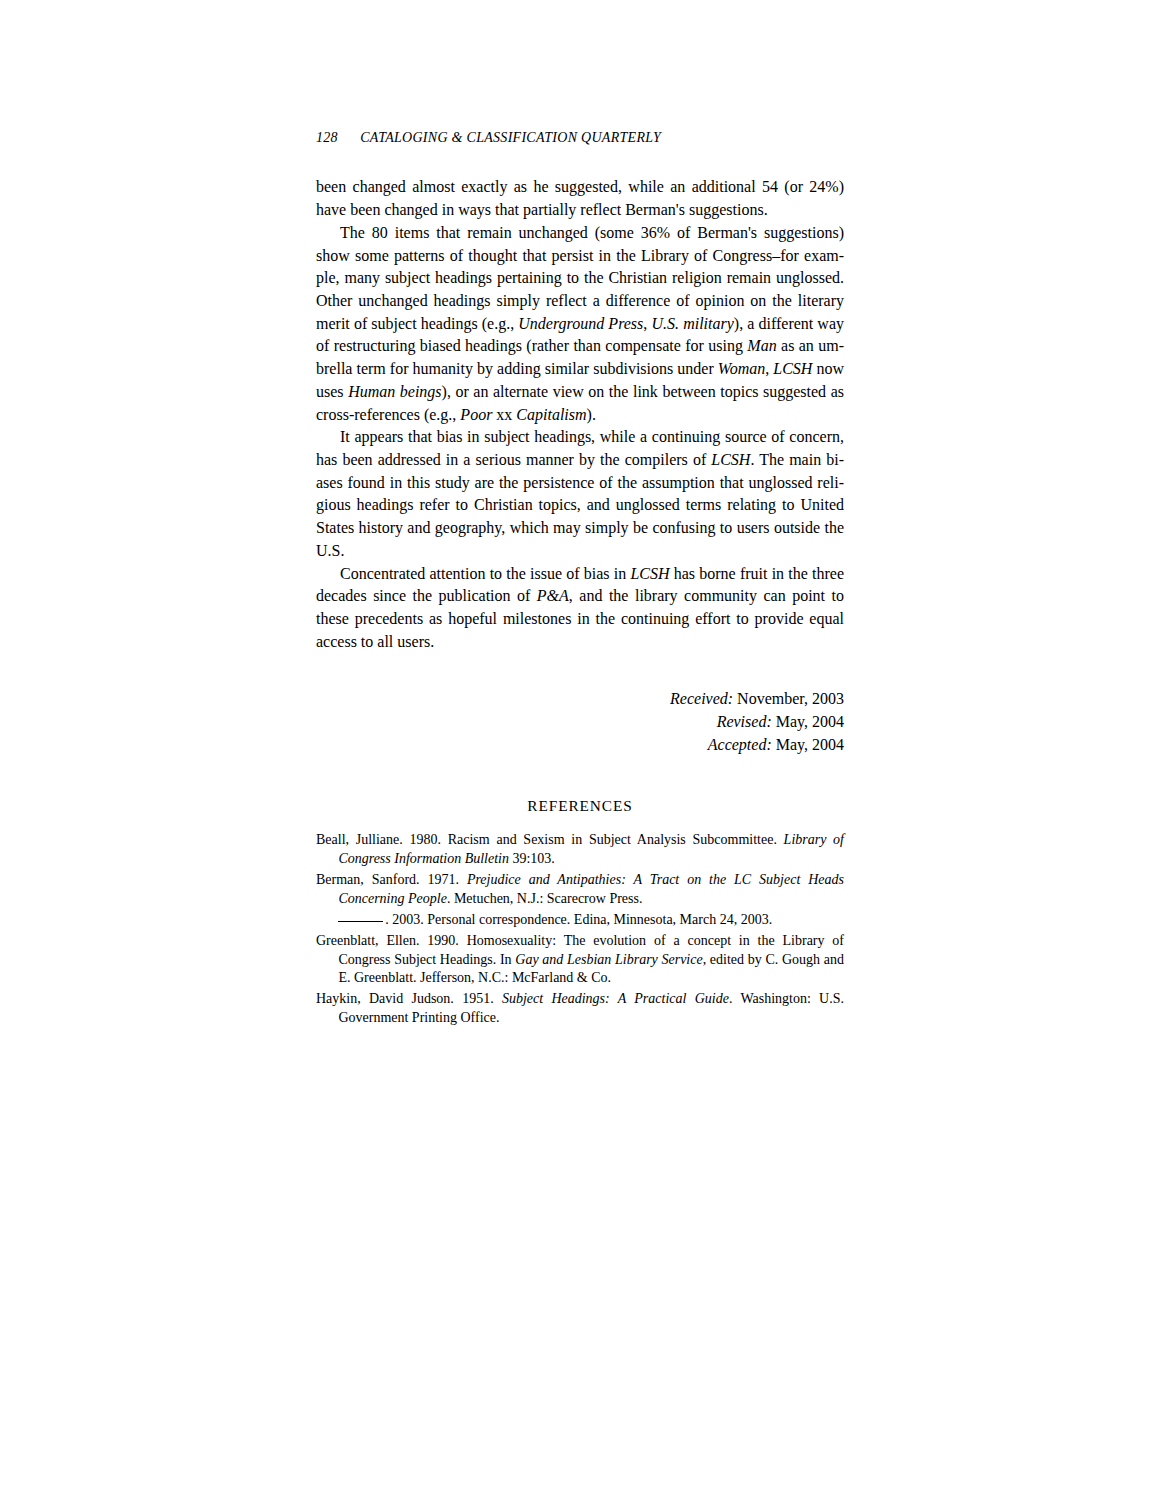128 CATALOGING & CLASSIFICATION QUARTERLY
been changed almost exactly as he suggested, while an additional 54 (or 24%) have been changed in ways that partially reflect Berman's suggestions.
The 80 items that remain unchanged (some 36% of Berman's suggestions) show some patterns of thought that persist in the Library of Congress–for example, many subject headings pertaining to the Christian religion remain unglossed. Other unchanged headings simply reflect a difference of opinion on the literary merit of subject headings (e.g., Underground Press, U.S. military), a different way of restructuring biased headings (rather than compensate for using Man as an umbrella term for humanity by adding similar subdivisions under Woman, LCSH now uses Human beings), or an alternate view on the link between topics suggested as cross-references (e.g., Poor xx Capitalism).
It appears that bias in subject headings, while a continuing source of concern, has been addressed in a serious manner by the compilers of LCSH. The main biases found in this study are the persistence of the assumption that unglossed religious headings refer to Christian topics, and unglossed terms relating to United States history and geography, which may simply be confusing to users outside the U.S.
Concentrated attention to the issue of bias in LCSH has borne fruit in the three decades since the publication of P&A, and the library community can point to these precedents as hopeful milestones in the continuing effort to provide equal access to all users.
Received: November, 2003
Revised: May, 2004
Accepted: May, 2004
REFERENCES
Beall, Julliane. 1980. Racism and Sexism in Subject Analysis Subcommittee. Library of Congress Information Bulletin 39:103.
Berman, Sanford. 1971. Prejudice and Antipathies: A Tract on the LC Subject Heads Concerning People. Metuchen, N.J.: Scarecrow Press.
. 2003. Personal correspondence. Edina, Minnesota, March 24, 2003.
Greenblatt, Ellen. 1990. Homosexuality: The evolution of a concept in the Library of Congress Subject Headings. In Gay and Lesbian Library Service, edited by C. Gough and E. Greenblatt. Jefferson, N.C.: McFarland & Co.
Haykin, David Judson. 1951. Subject Headings: A Practical Guide. Washington: U.S. Government Printing Office.